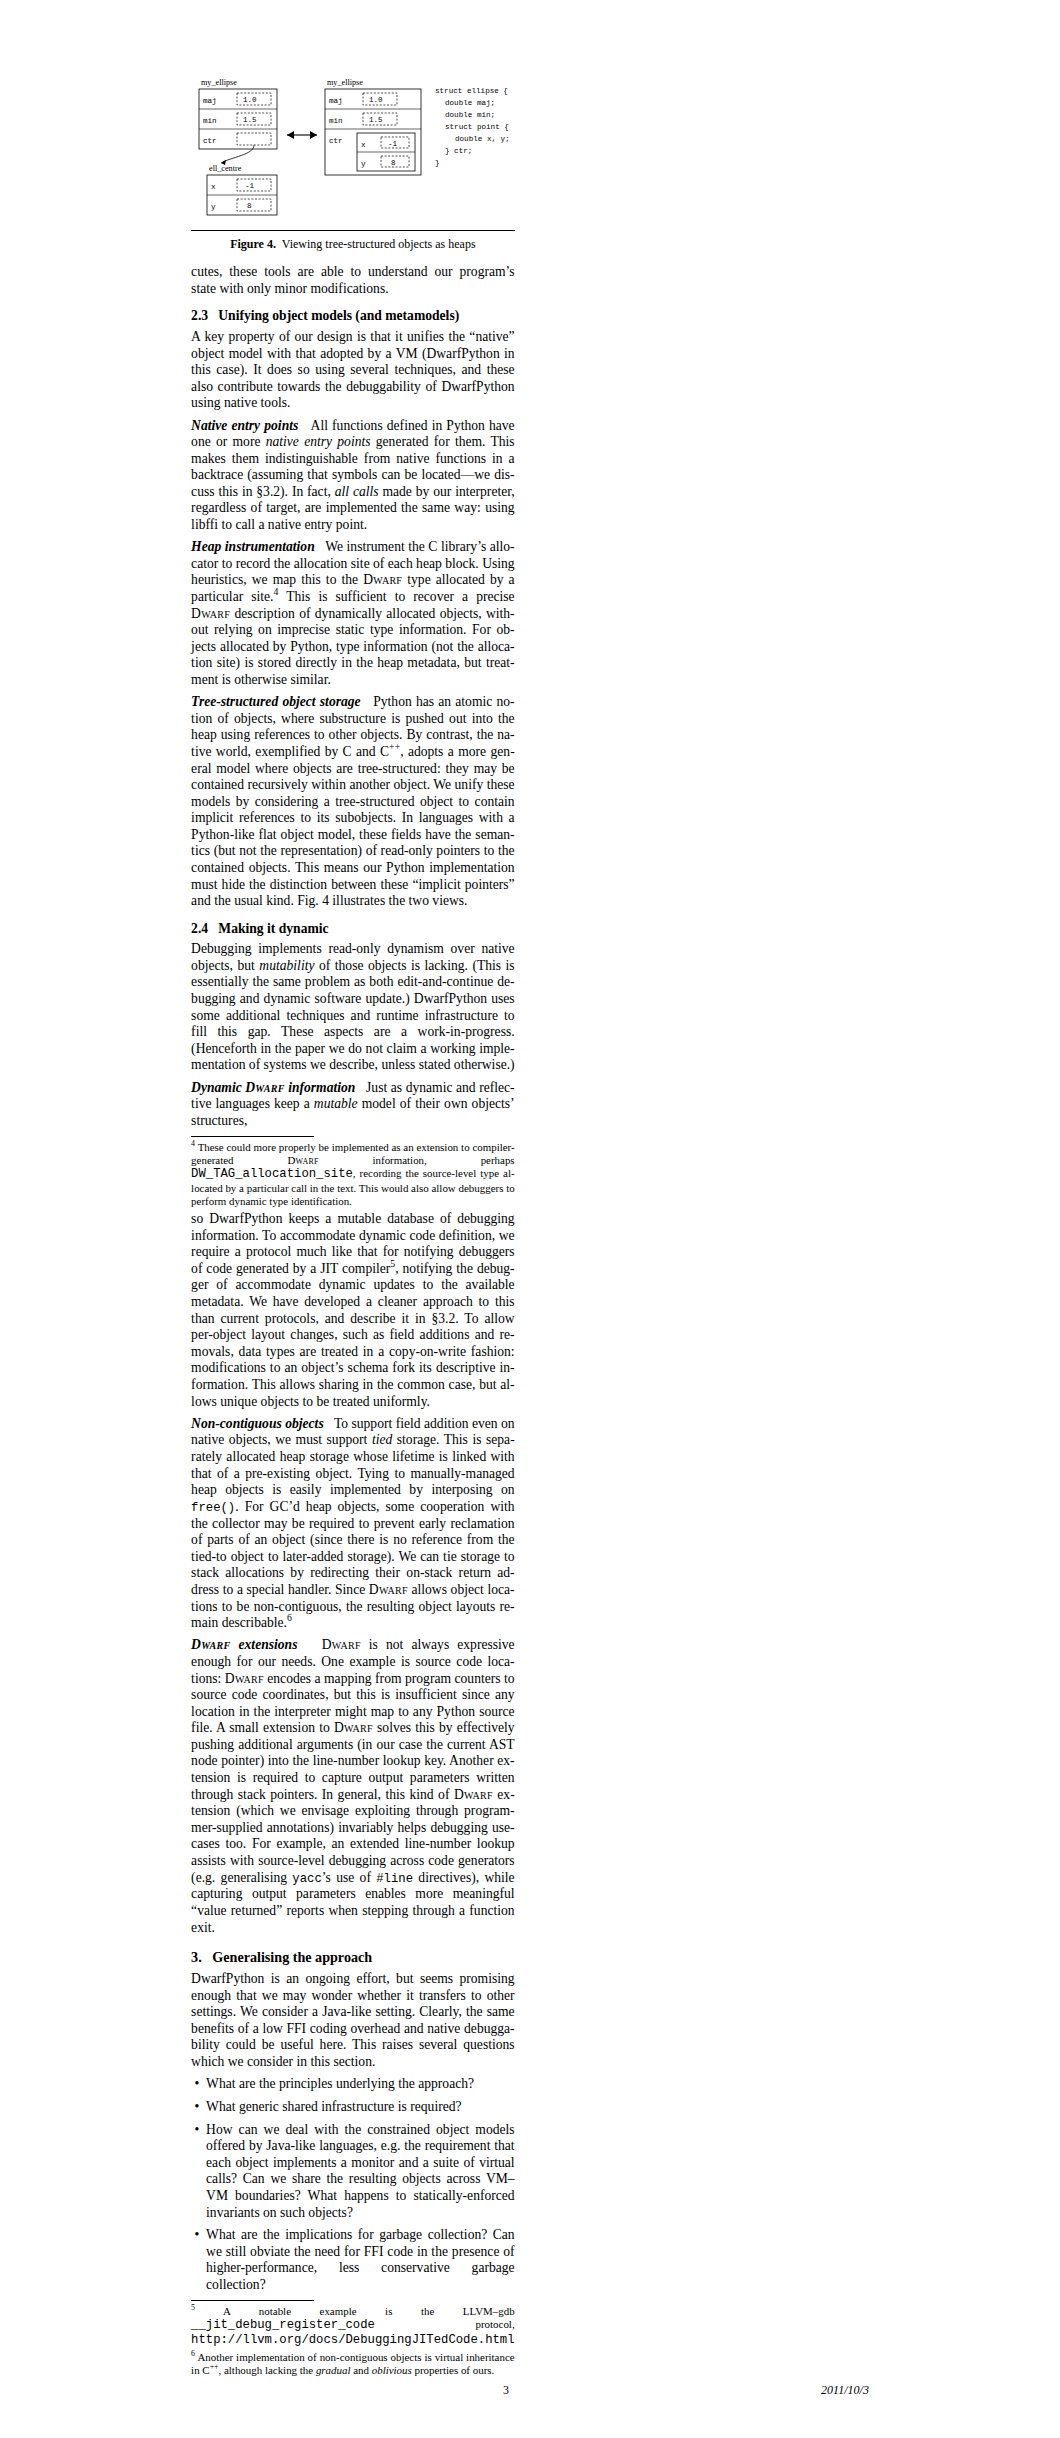my_ellipse maj min ctr 1.0 1.5 ell_centre x y -1 8 my_ellipse maj min ctr 1.0 1.5 x y -1 8 struct ellipse { double maj; double min; struct point { double x, y; } ctr; }
Figure 4. Viewing tree-structured objects as heaps
cutes, these tools are able to understand our program’s state with only minor modifications.
2.3 Unifying object models (and metamodels)
A key property of our design is that it unifies the “native” object model with that adopted by a VM (DwarfPython in this case). It does so using several techniques, and these also contribute towards the debuggability of DwarfPython using native tools.
Native entry points All functions defined in Python have one or more native entry points generated for them. This makes them indistinguishable from native functions in a backtrace (assuming that symbols can be located—we discuss this in §3.2). In fact, all calls made by our interpreter, regardless of target, are implemented the same way: using libffi to call a native entry point.
Heap instrumentation We instrument the C library’s allocator to record the allocation site of each heap block. Using heuristics, we map this to the Dwarf type allocated by a particular site.4 This is sufficient to recover a precise Dwarf description of dynamically allocated objects, without relying on imprecise static type information. For objects allocated by Python, type information (not the allocation site) is stored directly in the heap metadata, but treatment is otherwise similar.
Tree-structured object storage Python has an atomic notion of objects, where substructure is pushed out into the heap using references to other objects. By contrast, the native world, exemplified by C and C++, adopts a more general model where objects are tree-structured: they may be contained recursively within another object. We unify these models by considering a tree-structured object to contain implicit references to its subobjects. In languages with a Python-like flat object model, these fields have the semantics (but not the representation) of read-only pointers to the contained objects. This means our Python implementation must hide the distinction between these “implicit pointers” and the usual kind. Fig. 4 illustrates the two views.
2.4 Making it dynamic
Debugging implements read-only dynamism over native objects, but mutability of those objects is lacking. (This is essentially the same problem as both edit-and-continue debugging and dynamic software update.) DwarfPython uses some additional techniques and runtime infrastructure to fill this gap. These aspects are a work-in-progress. (Henceforth in the paper we do not claim a working implementation of systems we describe, unless stated otherwise.)
Dynamic Dwarf information Just as dynamic and reflective languages keep a mutable model of their own objects’ structures,
4 These could more properly be implemented as an extension to compiler-generated Dwarf information, perhaps DW_TAG_allocation_site, recording the source-level type allocated by a particular call in the text. This would also allow debuggers to perform dynamic type identification.
so DwarfPython keeps a mutable database of debugging information. To accommodate dynamic code definition, we require a protocol much like that for notifying debuggers of code generated by a JIT compiler5, notifying the debugger of accommodate dynamic updates to the available metadata. We have developed a cleaner approach to this than current protocols, and describe it in §3.2. To allow per-object layout changes, such as field additions and removals, data types are treated in a copy-on-write fashion: modifications to an object’s schema fork its descriptive information. This allows sharing in the common case, but allows unique objects to be treated uniformly.
Non-contiguous objects To support field addition even on native objects, we must support tied storage. This is separately allocated heap storage whose lifetime is linked with that of a pre-existing object. Tying to manually-managed heap objects is easily implemented by interposing on free(). For GC’d heap objects, some cooperation with the collector may be required to prevent early reclamation of parts of an object (since there is no reference from the tied-to object to later-added storage). We can tie storage to stack allocations by redirecting their on-stack return address to a special handler. Since Dwarf allows object locations to be non-contiguous, the resulting object layouts remain describable.6
Dwarf extensions Dwarf is not always expressive enough for our needs. One example is source code locations: Dwarf encodes a mapping from program counters to source code coordinates, but this is insufficient since any location in the interpreter might map to any Python source file. A small extension to Dwarf solves this by effectively pushing additional arguments (in our case the current AST node pointer) into the line-number lookup key. Another extension is required to capture output parameters written through stack pointers. In general, this kind of Dwarf extension (which we envisage exploiting through programmer-supplied annotations) invariably helps debugging use-cases too. For example, an extended line-number lookup assists with source-level debugging across code generators (e.g. generalising yacc’s use of #line directives), while capturing output parameters enables more meaningful “value returned” reports when stepping through a function exit.
3. Generalising the approach
DwarfPython is an ongoing effort, but seems promising enough that we may wonder whether it transfers to other settings. We consider a Java-like setting. Clearly, the same benefits of a low FFI coding overhead and native debuggability could be useful here. This raises several questions which we consider in this section.
What are the principles underlying the approach?
What generic shared infrastructure is required?
How can we deal with the constrained object models offered by Java-like languages, e.g. the requirement that each object implements a monitor and a suite of virtual calls? Can we share the resulting objects across VM–VM boundaries? What happens to statically-enforced invariants on such objects?
What are the implications for garbage collection? Can we still obviate the need for FFI code in the presence of higher-performance, less conservative garbage collection?
5 A notable example is the LLVM–gdb __jit_debug_register_code protocol, http://llvm.org/docs/DebuggingJITedCode.html
6 Another implementation of non-contiguous objects is virtual inheritance in C++, although lacking the gradual and oblivious properties of ours.
3 2011/10/3